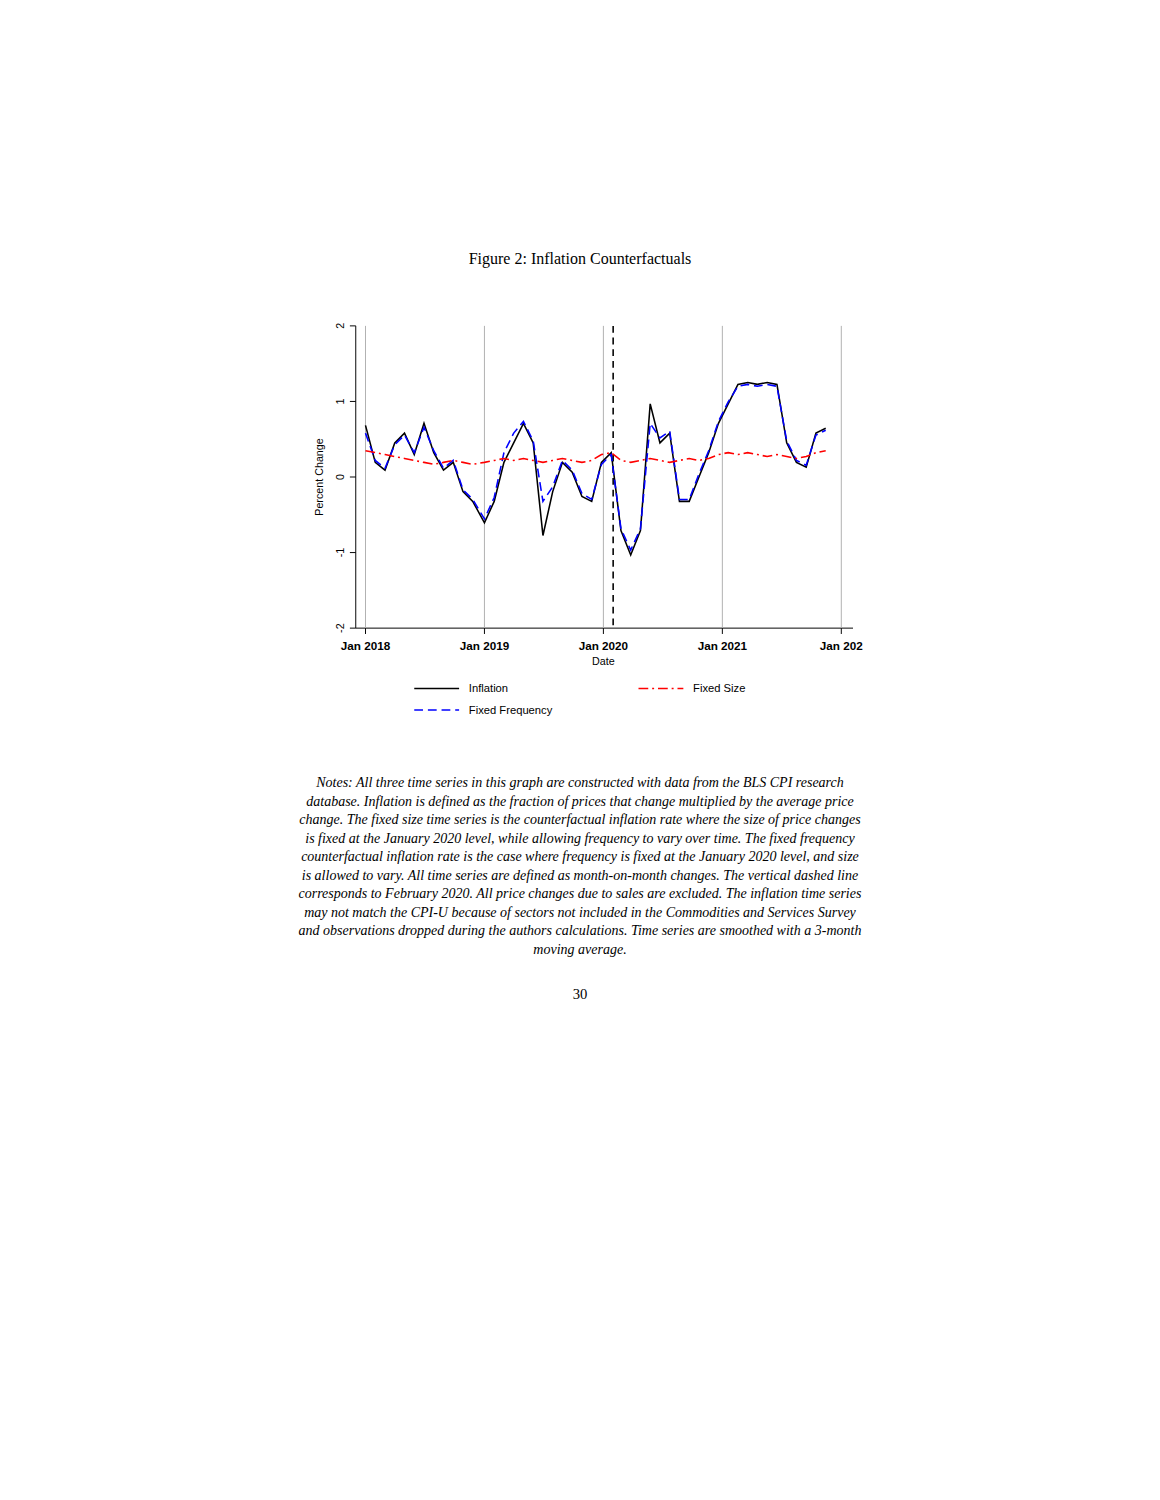Figure 2: Inflation Counterfactuals
2 1 0 -1 -2 Percent Change Jan 2018 Jan 2019 Jan 2020 Jan 2021 Jan 202 Date Inflation Fixed Size Fixed Frequency
Notes: All three time series in this graph are constructed with data from the BLS CPI research database. Inflation is defined as the fraction of prices that change multiplied by the average price change. The fixed size time series is the counterfactual inflation rate where the size of price changes is fixed at the January 2020 level, while allowing frequency to vary over time. The fixed frequency counterfactual inflation rate is the case where frequency is fixed at the January 2020 level, and size is allowed to vary. All time series are defined as month-on-month changes. The vertical dashed line corresponds to February 2020. All price changes due to sales are excluded. The inflation time series may not match the CPI-U because of sectors not included in the Commodities and Services Survey and observations dropped during the authors calculations. Time series are smoothed with a 3-month moving average.
30